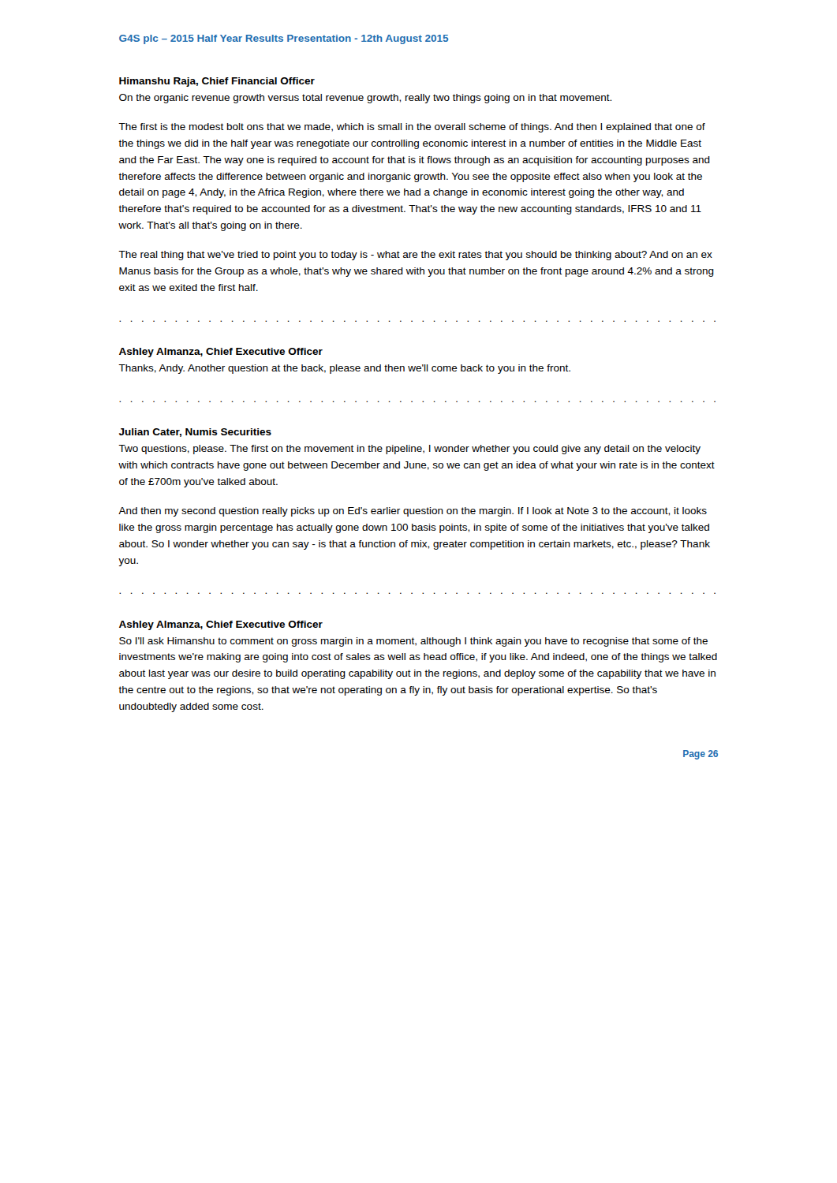G4S plc – 2015 Half Year Results Presentation - 12th August 2015
Himanshu Raja, Chief Financial Officer
On the organic revenue growth versus total revenue growth, really two things going on in that movement.
The first is the modest bolt ons that we made, which is small in the overall scheme of things. And then I explained that one of the things we did in the half year was renegotiate our controlling economic interest in a number of entities in the Middle East and the Far East. The way one is required to account for that is it flows through as an acquisition for accounting purposes and therefore affects the difference between organic and inorganic growth. You see the opposite effect also when you look at the detail on page 4, Andy, in the Africa Region, where there we had a change in economic interest going the other way, and therefore that's required to be accounted for as a divestment. That's the way the new accounting standards, IFRS 10 and 11 work. That's all that's going on in there.
The real thing that we've tried to point you to today is - what are the exit rates that you should be thinking about? And on an ex Manus basis for the Group as a whole, that's why we shared with you that number on the front page around 4.2% and a strong exit as we exited the first half.
. . . . . . . . . . . . . . . . . . . . . . . . . . . . . . . . . . . . . . . . . . . . . . . . . . . . . . . . . . . . . . . .
Ashley Almanza, Chief Executive Officer
Thanks, Andy. Another question at the back, please and then we'll come back to you in the front.
. . . . . . . . . . . . . . . . . . . . . . . . . . . . . . . . . . . . . . . . . . . . . . . . . . . . . . . . . . . . . . . .
Julian Cater, Numis Securities
Two questions, please. The first on the movement in the pipeline, I wonder whether you could give any detail on the velocity with which contracts have gone out between December and June, so we can get an idea of what your win rate is in the context of the £700m you've talked about.
And then my second question really picks up on Ed's earlier question on the margin. If I look at Note 3 to the account, it looks like the gross margin percentage has actually gone down 100 basis points, in spite of some of the initiatives that you've talked about. So I wonder whether you can say - is that a function of mix, greater competition in certain markets, etc., please? Thank you.
. . . . . . . . . . . . . . . . . . . . . . . . . . . . . . . . . . . . . . . . . . . . . . . . . . . . . . . . . . . . . . . .
Ashley Almanza, Chief Executive Officer
So I'll ask Himanshu to comment on gross margin in a moment, although I think again you have to recognise that some of the investments we're making are going into cost of sales as well as head office, if you like. And indeed, one of the things we talked about last year was our desire to build operating capability out in the regions, and deploy some of the capability that we have in the centre out to the regions, so that we're not operating on a fly in, fly out basis for operational expertise. So that's undoubtedly added some cost.
Page 26